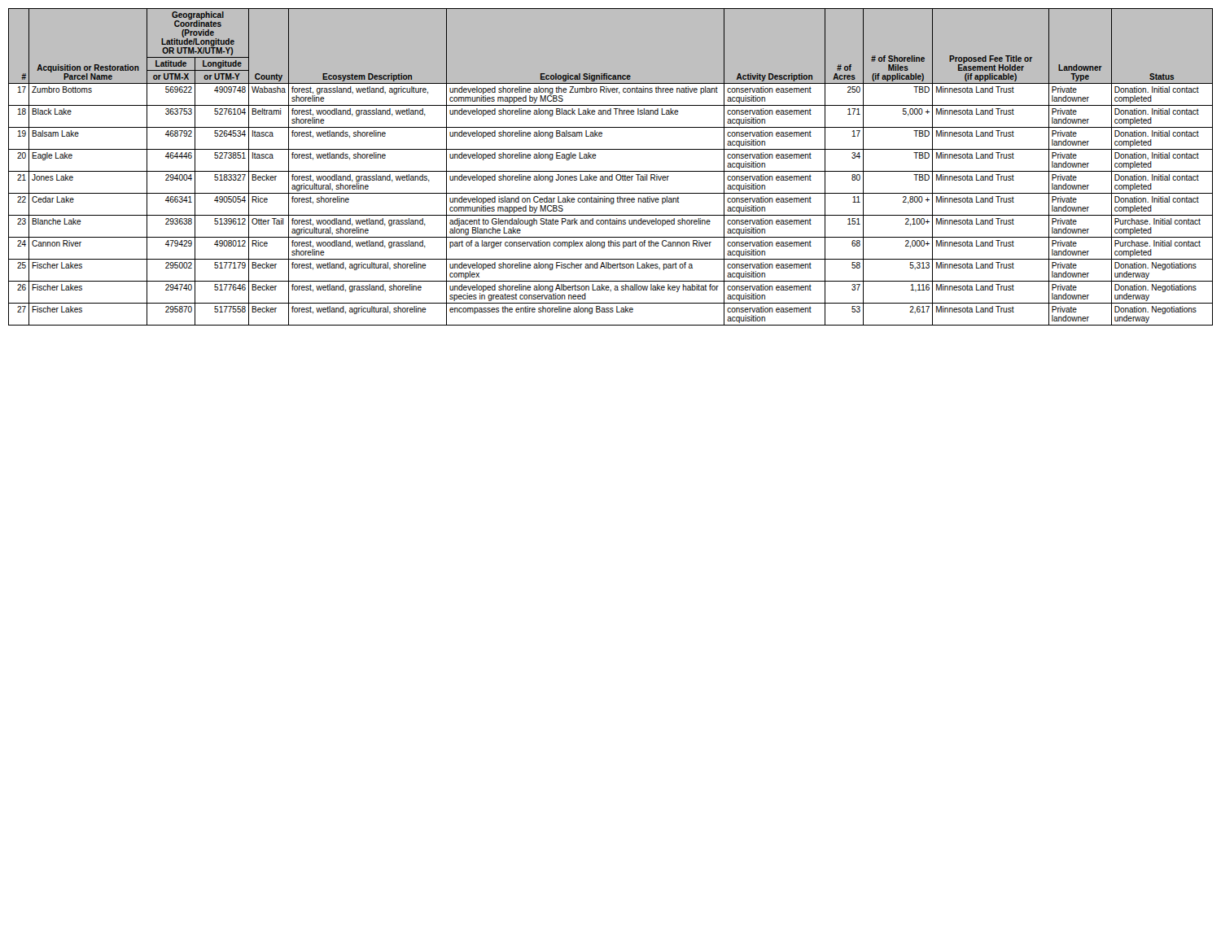| # | Acquisition or Restoration Parcel Name | Geographical Coordinates (Provide Latitude/Longitude OR UTM-X/UTM-Y) | County | Ecosystem Description | Ecological Significance | Activity Description | # of Acres | # of Shoreline Miles (if applicable) | Proposed Fee Title or Easement Holder (if applicable) | Landowner Type | Status |
| --- | --- | --- | --- | --- | --- | --- | --- | --- | --- | --- | --- |
| Latitude | Longitude |
| or UTM-X | or UTM-Y |
| 17 | Zumbro Bottoms | 569622 | 4909748 | Wabasha | forest, grassland, wetland, agriculture, shoreline | undeveloped shoreline along the Zumbro River, contains three native plant communities mapped by MCBS | conservation easement acquisition | 250 | TBD | Minnesota Land Trust | Private landowner | Donation. Initial contact completed |
| 18 | Black Lake | 363753 | 5276104 | Beltrami | forest, woodland, grassland, wetland, shoreline | undeveloped shoreline along Black Lake and Three Island Lake | conservation easement acquisition | 171 | 5,000 + | Minnesota Land Trust | Private landowner | Donation. Initial contact completed |
| 19 | Balsam Lake | 468792 | 5264534 | Itasca | forest, wetlands, shoreline | undeveloped shoreline along Balsam Lake | conservation easement acquisition | 17 | TBD | Minnesota Land Trust | Private landowner | Donation. Initial contact completed |
| 20 | Eagle Lake | 464446 | 5273851 | Itasca | forest, wetlands, shoreline | undeveloped shoreline along Eagle Lake | conservation easement acquisition | 34 | TBD | Minnesota Land Trust | Private landowner | Donation, Initial contact completed |
| 21 | Jones Lake | 294004 | 5183327 | Becker | forest, woodland, grassland, wetlands, agricultural, shoreline | undeveloped shoreline along Jones Lake and Otter Tail River | conservation easement acquisition | 80 | TBD | Minnesota Land Trust | Private landowner | Donation. Initial contact completed |
| 22 | Cedar Lake | 466341 | 4905054 | Rice | forest, shoreline | undeveloped island on Cedar Lake containing three native plant communities mapped by MCBS | conservation easement acquisition | 11 | 2,800 + | Minnesota Land Trust | Private landowner | Donation. Initial contact completed |
| 23 | Blanche Lake | 293638 | 5139612 | Otter Tail | forest, woodland, wetland, grassland, agricultural, shoreline | adjacent to Glendalough State Park and contains undeveloped shoreline along Blanche Lake | conservation easement acquisition | 151 | 2,100+ | Minnesota Land Trust | Private landowner | Purchase. Initial contact completed |
| 24 | Cannon River | 479429 | 4908012 | Rice | forest, woodland, wetland, grassland, shoreline | part of a larger conservation complex along this part of the Cannon River | conservation easement acquisition | 68 | 2,000+ | Minnesota Land Trust | Private landowner | Purchase. Initial contact completed |
| 25 | Fischer Lakes | 295002 | 5177179 | Becker | forest, wetland, agricultural, shoreline | undeveloped shoreline along Fischer and Albertson Lakes, part of a complex | conservation easement acquisition | 58 | 5,313 | Minnesota Land Trust | Private landowner | Donation. Negotiations underway |
| 26 | Fischer Lakes | 294740 | 5177646 | Becker | forest, wetland, grassland, shoreline | undeveloped shoreline along Albertson Lake, a shallow lake key habitat for species in greatest conservation need | conservation easement acquisition | 37 | 1,116 | Minnesota Land Trust | Private landowner | Donation. Negotiations underway |
| 27 | Fischer Lakes | 295870 | 5177558 | Becker | forest, wetland, agricultural, shoreline | encompasses the entire shoreline along Bass Lake | conservation easement acquisition | 53 | 2,617 | Minnesota Land Trust | Private landowner | Donation. Negotiations underway |